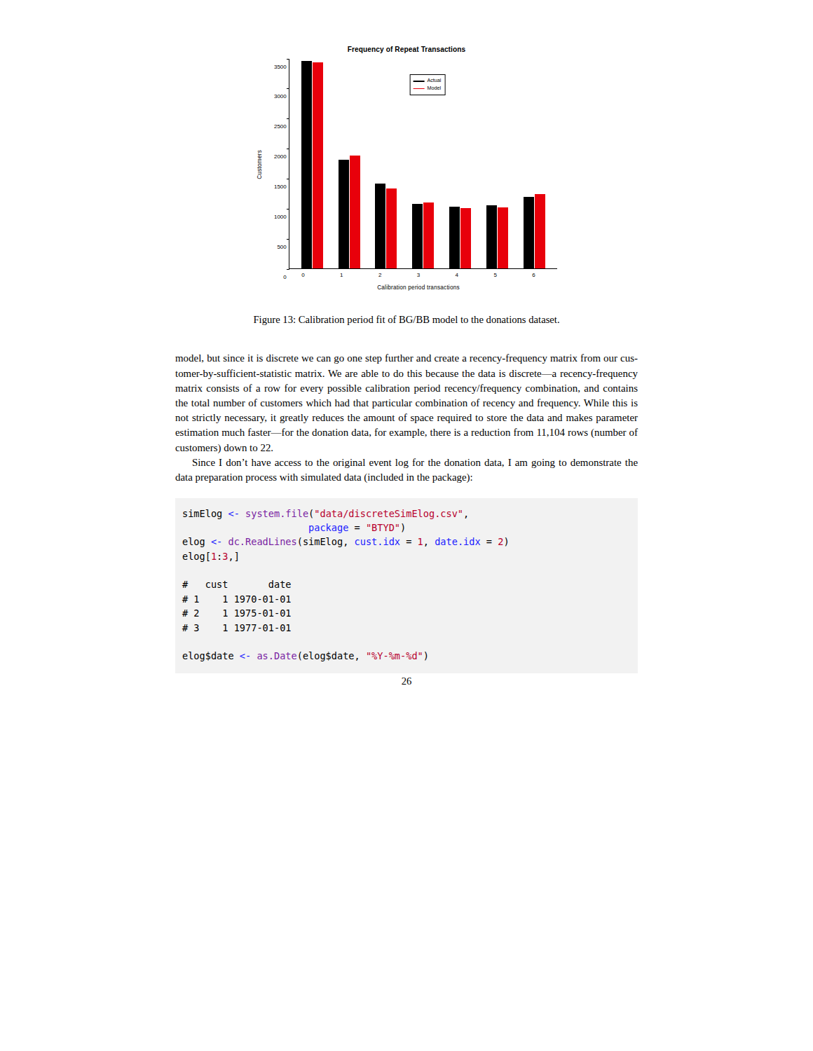Frequency of Repeat Transactions
Customers
0
500
1000
1500
2000
2500
3000
3500
Actual
Model
0123456
Calibration period transactions
Figure 13: Calibration period fit of BG/BB model to the donations dataset.
model, but since it is discrete we can go one step further and create a recency-frequency matrix from our customer-by-sufficient-statistic matrix. We are able to do this because the data is discrete—a recency-frequency matrix consists of a row for every possible calibration period recency/frequency combination, and contains the total number of customers which had that particular combination of recency and frequency. While this is not strictly necessary, it greatly reduces the amount of space required to store the data and makes parameter estimation much faster—for the donation data, for example, there is a reduction from 11,104 rows (number of customers) down to 22.
Since I don’t have access to the original event log for the donation data, I am going to demonstrate the data preparation process with simulated data (included in the package):
simElog <- system.file("data/discreteSimElog.csv",
                      package = "BTYD")
elog <- dc.ReadLines(simElog, cust.idx = 1, date.idx = 2)
elog[1:3,]

#   cust       date
# 1    1 1970-01-01
# 2    1 1975-01-01
# 3    1 1977-01-01

elog$date <- as.Date(elog$date, "%Y-%m-%d")
26